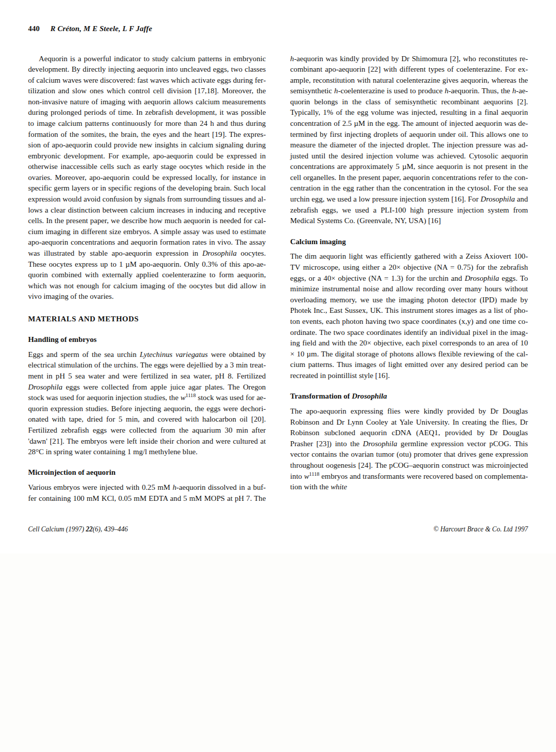440 R Créton, M E Steele, L F Jaffe
Aequorin is a powerful indicator to study calcium patterns in embryonic development. By directly injecting aequorin into uncleaved eggs, two classes of calcium waves were discovered: fast waves which activate eggs during fertilization and slow ones which control cell division [17,18]. Moreover, the non-invasive nature of imaging with aequorin allows calcium measurements during prolonged periods of time. In zebrafish development, it was possible to image calcium patterns continuously for more than 24 h and thus during formation of the somites, the brain, the eyes and the heart [19]. The expression of apo-aequorin could provide new insights in calcium signaling during embryonic development. For example, apo-aequorin could be expressed in otherwise inaccessible cells such as early stage oocytes which reside in the ovaries. Moreover, apo-aequorin could be expressed locally, for instance in specific germ layers or in specific regions of the developing brain. Such local expression would avoid confusion by signals from surrounding tissues and allows a clear distinction between calcium increases in inducing and receptive cells. In the present paper, we describe how much aequorin is needed for calcium imaging in different size embryos. A simple assay was used to estimate apo-aequorin concentrations and aequorin formation rates in vivo. The assay was illustrated by stable apo-aequorin expression in Drosophila oocytes. These oocytes express up to 1 µM apo-aequorin. Only 0.3% of this apo-aequorin combined with externally applied coelenterazine to form aequorin, which was not enough for calcium imaging of the oocytes but did allow in vivo imaging of the ovaries.
Materials and Methods
Handling of embryos
Eggs and sperm of the sea urchin Lytechinus variegatus were obtained by electrical stimulation of the urchins. The eggs were dejellied by a 3 min treatment in pH 5 sea water and were fertilized in sea water, pH 8. Fertilized Drosophila eggs were collected from apple juice agar plates. The Oregon stock was used for aequorin injection studies, the w1118 stock was used for aequorin expression studies. Before injecting aequorin, the eggs were dechorionated with tape, dried for 5 min, and covered with halocarbon oil [20]. Fertilized zebrafish eggs were collected from the aquarium 30 min after 'dawn' [21]. The embryos were left inside their chorion and were cultured at 28°C in spring water containing 1 mg/l methylene blue.
Microinjection of aequorin
Various embryos were injected with 0.25 mM h-aequorin dissolved in a buffer containing 100 mM KCl, 0.05 mM EDTA and 5 mM MOPS at pH 7. The h-aequorin was kindly provided by Dr Shimomura [2], who reconstitutes recombinant apo-aequorin [22] with different types of coelenterazine. For example, reconstitution with natural coelenterazine gives aequorin, whereas the semisynthetic h-coelenterazine is used to produce h-aequorin. Thus, the h-aequorin belongs in the class of semisynthetic recombinant aequorins [2]. Typically, 1% of the egg volume was injected, resulting in a final aequorin concentration of 2.5 µM in the egg. The amount of injected aequorin was determined by first injecting droplets of aequorin under oil. This allows one to measure the diameter of the injected droplet. The injection pressure was adjusted until the desired injection volume was achieved. Cytosolic aequorin concentrations are approximately 5 µM, since aequorin is not present in the cell organelles. In the present paper, aequorin concentrations refer to the concentration in the egg rather than the concentration in the cytosol. For the sea urchin egg, we used a low pressure injection system [16]. For Drosophila and zebrafish eggs, we used a PLI-100 high pressure injection system from Medical Systems Co. (Greenvale, NY, USA) [16]
Calcium imaging
The dim aequorin light was efficiently gathered with a Zeiss Axiovert 100-TV microscope, using either a 20× objective (NA = 0.75) for the zebrafish eggs, or a 40× objective (NA = 1.3) for the urchin and Drosophila eggs. To minimize instrumental noise and allow recording over many hours without overloading memory, we use the imaging photon detector (IPD) made by Photek Inc., East Sussex, UK. This instrument stores images as a list of photon events, each photon having two space coordinates (x,y) and one time coordinate. The two space coordinates identify an individual pixel in the imaging field and with the 20× objective, each pixel corresponds to an area of 10 × 10 µm. The digital storage of photons allows flexible reviewing of the calcium patterns. Thus images of light emitted over any desired period can be recreated in pointillist style [16].
Transformation of Drosophila
The apo-aequorin expressing flies were kindly provided by Dr Douglas Robinson and Dr Lynn Cooley at Yale University. In creating the flies, Dr Robinson subcloned aequorin cDNA (AEQ1, provided by Dr Douglas Prasher [23]) into the Drosophila germline expression vector pCOG. This vector contains the ovarian tumor (otu) promoter that drives gene expression throughout oogenesis [24]. The pCOG–aequorin construct was microinjected into w1118 embryos and transformants were recovered based on complementation with the white
Cell Calcium (1997) 22(6), 439–446
© Harcourt Brace & Co. Ltd 1997